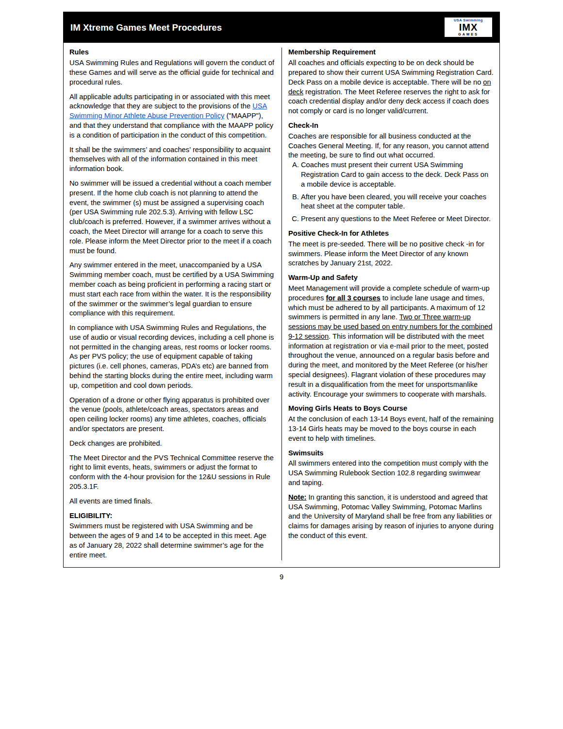IM Xtreme Games Meet Procedures
USA Swimming IMX GAMES
Rules
USA Swimming Rules and Regulations will govern the conduct of these Games and will serve as the official guide for technical and procedural rules.
All applicable adults participating in or associated with this meet acknowledge that they are subject to the provisions of the USA Swimming Minor Athlete Abuse Prevention Policy ("MAAPP"), and that they understand that compliance with the MAAPP policy is a condition of participation in the conduct of this competition.
It shall be the swimmers’ and coaches’ responsibility to acquaint themselves with all of the information contained in this meet information book.
No swimmer will be issued a credential without a coach member present. If the home club coach is not planning to attend the event, the swimmer (s) must be assigned a supervising coach (per USA Swimming rule 202.5.3). Arriving with fellow LSC club/coach is preferred. However, if a swimmer arrives without a coach, the Meet Director will arrange for a coach to serve this role. Please inform the Meet Director prior to the meet if a coach must be found.
Any swimmer entered in the meet, unaccompanied by a USA Swimming member coach, must be certified by a USA Swimming member coach as being proficient in performing a racing start or must start each race from within the water. It is the responsibility of the swimmer or the swimmer’s legal guardian to ensure compliance with this requirement.
In compliance with USA Swimming Rules and Regulations, the use of audio or visual recording devices, including a cell phone is not permitted in the changing areas, rest rooms or locker rooms. As per PVS policy; the use of equipment capable of taking pictures (i.e. cell phones, cameras, PDA’s etc) are banned from behind the starting blocks during the entire meet, including warm up, competition and cool down periods.
Operation of a drone or other flying apparatus is prohibited over the venue (pools, athlete/coach areas, spectators areas and open ceiling locker rooms) any time athletes, coaches, officials and/or spectators are present.
Deck changes are prohibited.
The Meet Director and the PVS Technical Committee reserve the right to limit events, heats, swimmers or adjust the format to conform with the 4-hour provision for the 12&U sessions in Rule 205.3.1F.
All events are timed finals.
ELIGIBILITY:
Swimmers must be registered with USA Swimming and be between the ages of 9 and 14 to be accepted in this meet. Age as of January 28, 2022 shall determine swimmer’s age for the entire meet.
Membership Requirement
All coaches and officials expecting to be on deck should be prepared to show their current USA Swimming Registration Card. Deck Pass on a mobile device is acceptable. There will be no on deck registration. The Meet Referee reserves the right to ask for coach credential display and/or deny deck access if coach does not comply or card is no longer valid/current.
Check-In
Coaches are responsible for all business conducted at the Coaches General Meeting. If, for any reason, you cannot attend the meeting, be sure to find out what occurred.
Coaches must present their current USA Swimming Registration Card to gain access to the deck. Deck Pass on a mobile device is acceptable.
After you have been cleared, you will receive your coaches heat sheet at the computer table.
Present any questions to the Meet Referee or Meet Director.
Positive Check-In for Athletes
The meet is pre-seeded. There will be no positive check -in for swimmers. Please inform the Meet Director of any known scratches by January 21st, 2022.
Warm-Up and Safety
Meet Management will provide a complete schedule of warm-up procedures for all 3 courses to include lane usage and times, which must be adhered to by all participants. A maximum of 12 swimmers is permitted in any lane. Two or Three warm-up sessions may be used based on entry numbers for the combined 9-12 session. This information will be distributed with the meet information at registration or via e-mail prior to the meet, posted throughout the venue, announced on a regular basis before and during the meet, and monitored by the Meet Referee (or his/her special designees). Flagrant violation of these procedures may result in a disqualification from the meet for unsportsmanlike activity. Encourage your swimmers to cooperate with marshals.
Moving Girls Heats to Boys Course
At the conclusion of each 13-14 Boys event, half of the remaining 13-14 Girls heats may be moved to the boys course in each event to help with timelines.
Swimsuits
All swimmers entered into the competition must comply with the USA Swimming Rulebook Section 102.8 regarding swimwear and taping.
Note: In granting this sanction, it is understood and agreed that USA Swimming, Potomac Valley Swimming, Potomac Marlins and the University of Maryland shall be free from any liabilities or claims for damages arising by reason of injuries to anyone during the conduct of this event.
9